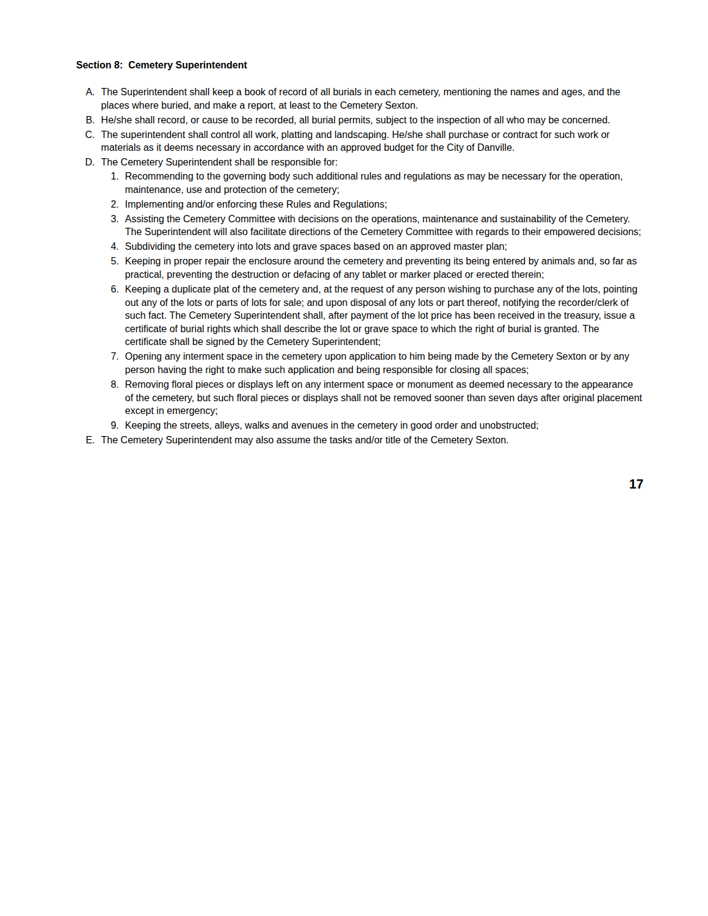Section 8: Cemetery Superintendent
The Superintendent shall keep a book of record of all burials in each cemetery, mentioning the names and ages, and the places where buried, and make a report, at least to the Cemetery Sexton.
He/she shall record, or cause to be recorded, all burial permits, subject to the inspection of all who may be concerned.
The superintendent shall control all work, platting and landscaping. He/she shall purchase or contract for such work or materials as it deems necessary in accordance with an approved budget for the City of Danville.
The Cemetery Superintendent shall be responsible for:
Recommending to the governing body such additional rules and regulations as may be necessary for the operation, maintenance, use and protection of the cemetery;
Implementing and/or enforcing these Rules and Regulations;
Assisting the Cemetery Committee with decisions on the operations, maintenance and sustainability of the Cemetery. The Superintendent will also facilitate directions of the Cemetery Committee with regards to their empowered decisions;
Subdividing the cemetery into lots and grave spaces based on an approved master plan;
Keeping in proper repair the enclosure around the cemetery and preventing its being entered by animals and, so far as practical, preventing the destruction or defacing of any tablet or marker placed or erected therein;
Keeping a duplicate plat of the cemetery and, at the request of any person wishing to purchase any of the lots, pointing out any of the lots or parts of lots for sale; and upon disposal of any lots or part thereof, notifying the recorder/clerk of such fact. The Cemetery Superintendent shall, after payment of the lot price has been received in the treasury, issue a certificate of burial rights which shall describe the lot or grave space to which the right of burial is granted. The certificate shall be signed by the Cemetery Superintendent;
Opening any interment space in the cemetery upon application to him being made by the Cemetery Sexton or by any person having the right to make such application and being responsible for closing all spaces;
Removing floral pieces or displays left on any interment space or monument as deemed necessary to the appearance of the cemetery, but such floral pieces or displays shall not be removed sooner than seven days after original placement except in emergency;
Keeping the streets, alleys, walks and avenues in the cemetery in good order and unobstructed;
The Cemetery Superintendent may also assume the tasks and/or title of the Cemetery Sexton.
17